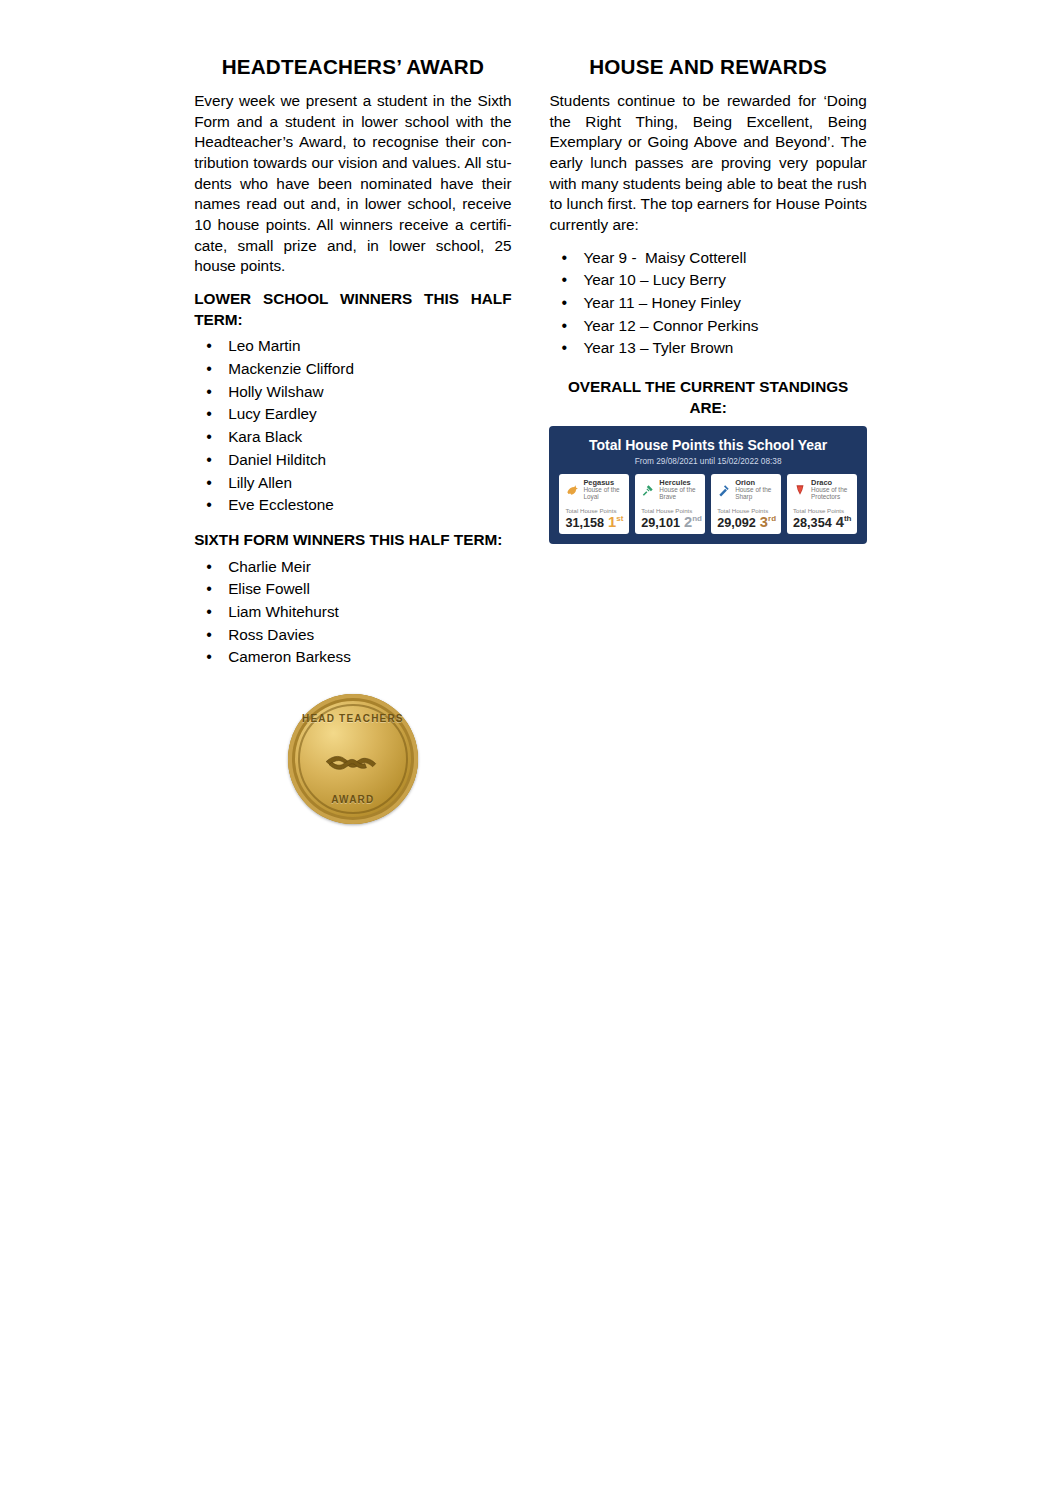HEADTEACHERS’ AWARD
Every week we present a student in the Sixth Form and a student in lower school with the Headteacher’s Award, to recognise their contribution towards our vision and values. All students who have been nominated have their names read out and, in lower school, receive 10 house points. All winners receive a certificate, small prize and, in lower school, 25 house points.
LOWER SCHOOL WINNERS THIS HALF TERM:
Leo Martin
Mackenzie Clifford
Holly Wilshaw
Lucy Eardley
Kara Black
Daniel Hilditch
Lilly Allen
Eve Ecclestone
SIXTH FORM WINNERS THIS HALF TERM:
Charlie Meir
Elise Fowell
Liam Whitehurst
Ross Davies
Cameron Barkess
HEAD TEACHERS AWARD
HOUSE AND REWARDS
Students continue to be rewarded for ‘Doing the Right Thing, Being Excellent, Being Exemplary or Going Above and Beyond’. The early lunch passes are proving very popular with many students being able to beat the rush to lunch first. The top earners for House Points currently are:
Year 9 - Maisy Cotterell
Year 10 – Lucy Berry
Year 11 – Honey Finley
Year 12 – Connor Perkins
Year 13 – Tyler Brown
OVERALL THE CURRENT STANDINGS ARE:
Total House Points this School Year
From 29/08/2021 until 15/02/2022 08:38
PegasusHouse of the Loyal
Total House Points
31,158
1st
HerculesHouse of the Brave
Total House Points
29,101
2nd
OrionHouse of the Sharp
Total House Points
29,092
3rd
DracoHouse of the Protectors
Total House Points
28,354
4th